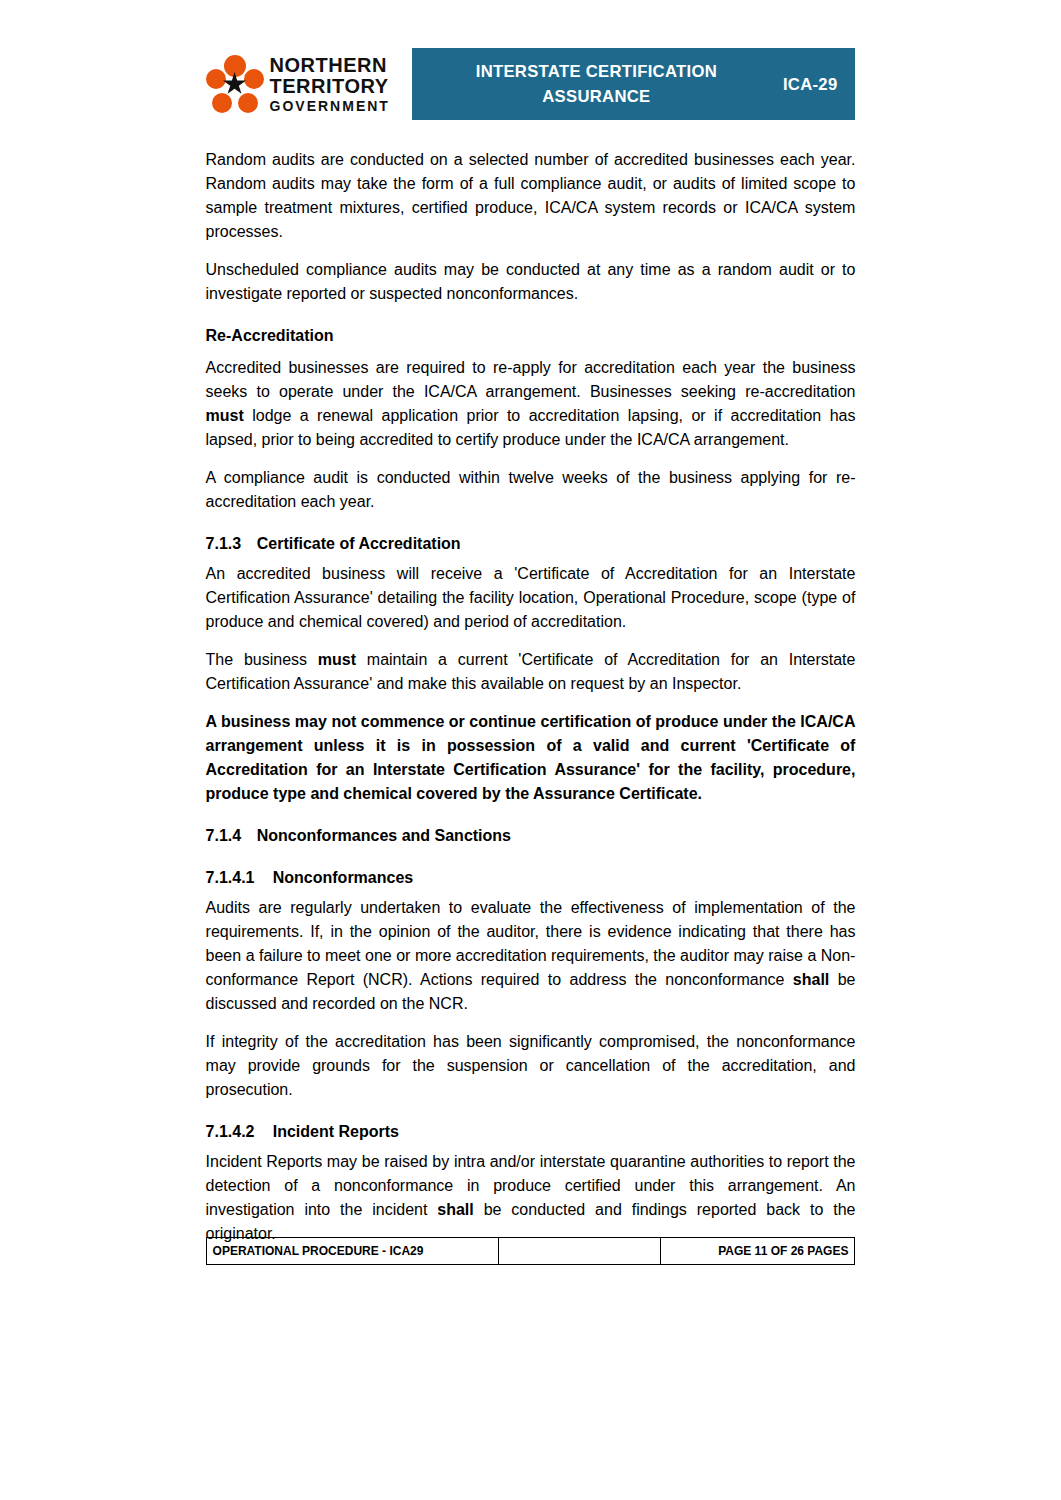NORTHERN
TERRITORY GOVERNMENT
INTERSTATE CERTIFICATION ASSURANCE
ICA-29
Random audits are conducted on a selected number of accredited businesses each year. Random audits may take the form of a full compliance audit, or audits of limited scope to sample treatment mixtures, certified produce, ICA/CA system records or ICA/CA system processes.
Unscheduled compliance audits may be conducted at any time as a random audit or to investigate reported or suspected nonconformances.
Re-Accreditation
Accredited businesses are required to re-apply for accreditation each year the business seeks to operate under the ICA/CA arrangement. Businesses seeking re-accreditation must lodge a renewal application prior to accreditation lapsing, or if accreditation has lapsed, prior to being accredited to certify produce under the ICA/CA arrangement.
A compliance audit is conducted within twelve weeks of the business applying for re-accreditation each year.
7.1.3 Certificate of Accreditation
An accredited business will receive a 'Certificate of Accreditation for an Interstate Certification Assurance' detailing the facility location, Operational Procedure, scope (type of produce and chemical covered) and period of accreditation.
The business must maintain a current 'Certificate of Accreditation for an Interstate Certification Assurance' and make this available on request by an Inspector.
A business may not commence or continue certification of produce under the ICA/CA arrangement unless it is in possession of a valid and current 'Certificate of Accreditation for an Interstate Certification Assurance' for the facility, procedure, produce type and chemical covered by the Assurance Certificate.
7.1.4 Nonconformances and Sanctions
7.1.4.1 Nonconformances
Audits are regularly undertaken to evaluate the effectiveness of implementation of the requirements. If, in the opinion of the auditor, there is evidence indicating that there has been a failure to meet one or more accreditation requirements, the auditor may raise a Non-conformance Report (NCR). Actions required to address the nonconformance shall be discussed and recorded on the NCR.
If integrity of the accreditation has been significantly compromised, the nonconformance may provide grounds for the suspension or cancellation of the accreditation, and prosecution.
7.1.4.2 Incident Reports
Incident Reports may be raised by intra and/or interstate quarantine authorities to report the detection of a nonconformance in produce certified under this arrangement. An investigation into the incident shall be conducted and findings reported back to the originator.
| OPERATIONAL PROCEDURE - ICA29 | | PAGE 11 OF 26 PAGES |